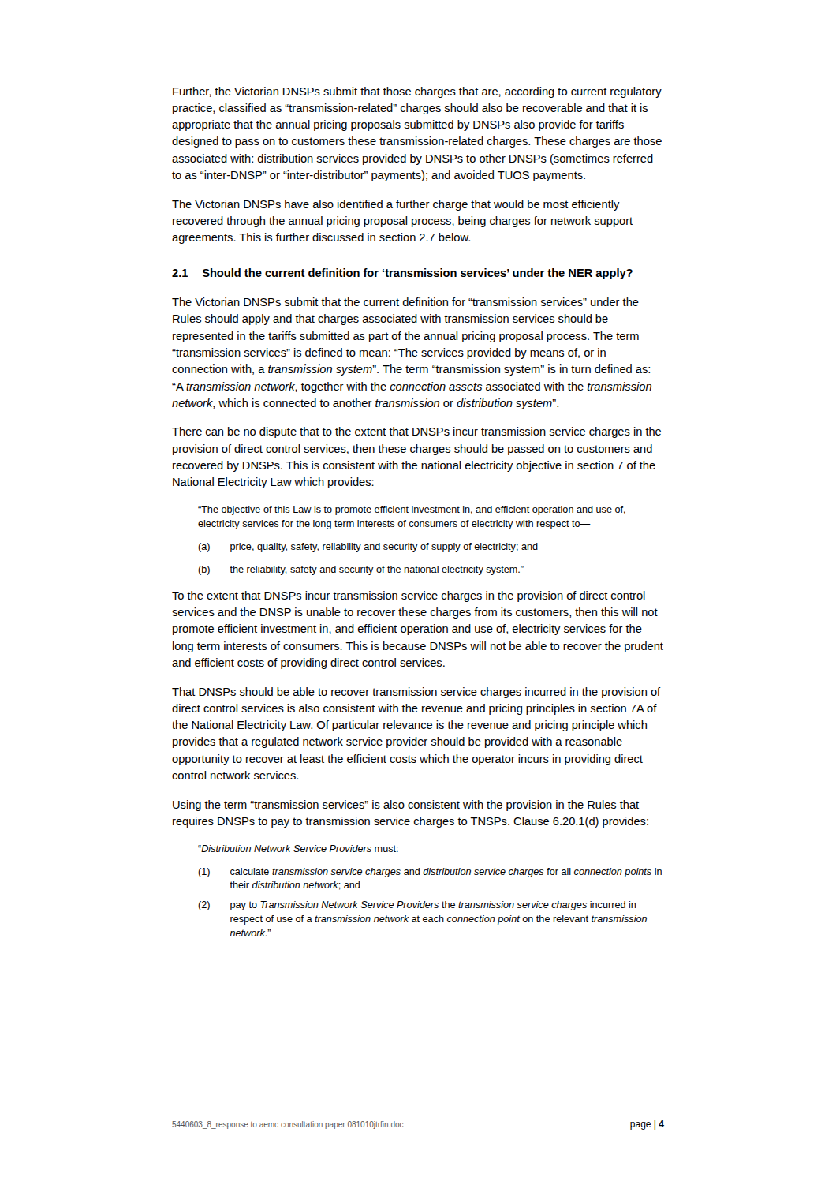Further, the Victorian DNSPs submit that those charges that are, according to current regulatory practice, classified as “transmission-related” charges should also be recoverable and that it is appropriate that the annual pricing proposals submitted by DNSPs also provide for tariffs designed to pass on to customers these transmission-related charges. These charges are those associated with: distribution services provided by DNSPs to other DNSPs (sometimes referred to as “inter-DNSP” or “inter-distributor” payments); and avoided TUOS payments.
The Victorian DNSPs have also identified a further charge that would be most efficiently recovered through the annual pricing proposal process, being charges for network support agreements. This is further discussed in section 2.7 below.
2.1 Should the current definition for ‘transmission services’ under the NER apply?
The Victorian DNSPs submit that the current definition for “transmission services” under the Rules should apply and that charges associated with transmission services should be represented in the tariffs submitted as part of the annual pricing proposal process. The term “transmission services” is defined to mean: “The services provided by means of, or in connection with, a transmission system”. The term “transmission system” is in turn defined as: “A transmission network, together with the connection assets associated with the transmission network, which is connected to another transmission or distribution system”.
There can be no dispute that to the extent that DNSPs incur transmission service charges in the provision of direct control services, then these charges should be passed on to customers and recovered by DNSPs. This is consistent with the national electricity objective in section 7 of the National Electricity Law which provides:
“The objective of this Law is to promote efficient investment in, and efficient operation and use of, electricity services for the long term interests of consumers of electricity with respect to—
(a) price, quality, safety, reliability and security of supply of electricity; and
(b) the reliability, safety and security of the national electricity system.”
To the extent that DNSPs incur transmission service charges in the provision of direct control services and the DNSP is unable to recover these charges from its customers, then this will not promote efficient investment in, and efficient operation and use of, electricity services for the long term interests of consumers. This is because DNSPs will not be able to recover the prudent and efficient costs of providing direct control services.
That DNSPs should be able to recover transmission service charges incurred in the provision of direct control services is also consistent with the revenue and pricing principles in section 7A of the National Electricity Law. Of particular relevance is the revenue and pricing principle which provides that a regulated network service provider should be provided with a reasonable opportunity to recover at least the efficient costs which the operator incurs in providing direct control network services.
Using the term “transmission services” is also consistent with the provision in the Rules that requires DNSPs to pay to transmission service charges to TNSPs. Clause 6.20.1(d) provides:
“Distribution Network Service Providers must:
(1) calculate transmission service charges and distribution service charges for all connection points in their distribution network; and
(2) pay to Transmission Network Service Providers the transmission service charges incurred in respect of use of a transmission network at each connection point on the relevant transmission network.”
5440603_8_response to aemc consultation paper 081010jtrfin.doc
page | 4